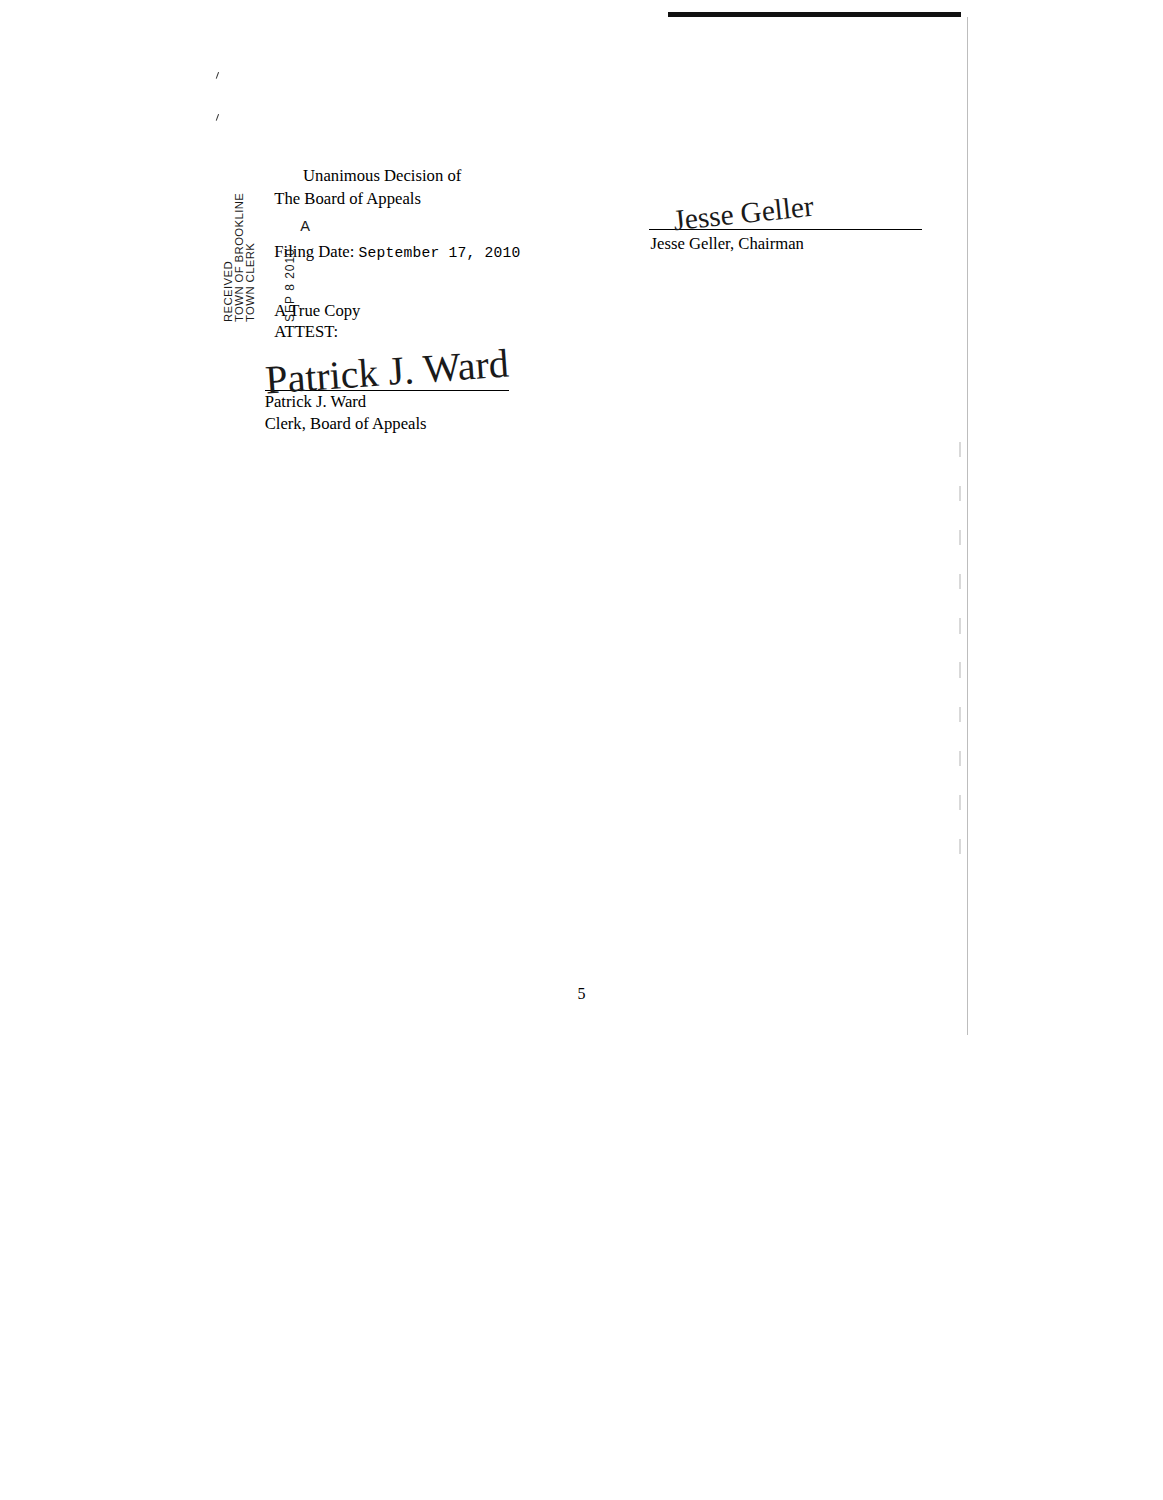RECEIVED
TOWN OF BROOKLINE
TOWN CLERK
SEP 8 2010
A
Unanimous Decision of
The Board of Appeals
Filing Date: September 17, 2010
A True Copy
ATTEST:
Jesse Geller
Jesse Geller, Chairman
Patrick J. Ward
Patrick J. Ward
Clerk, Board of Appeals
5